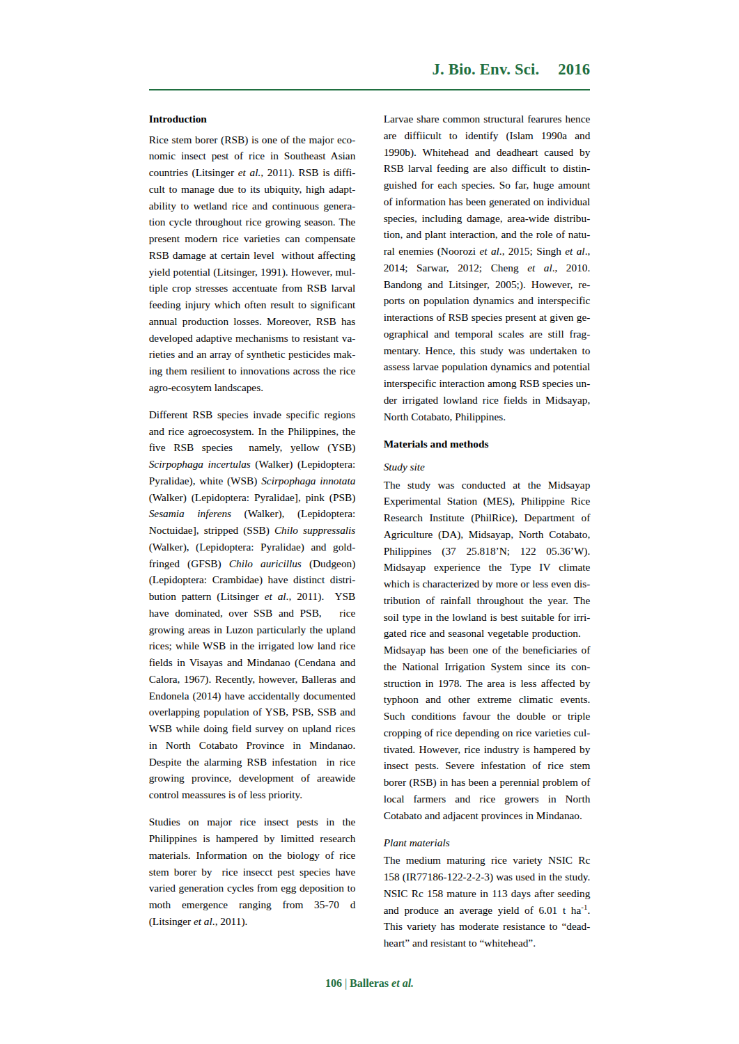J. Bio. Env. Sci. 2016
Introduction
Rice stem borer (RSB) is one of the major economic insect pest of rice in Southeast Asian countries (Litsinger et al., 2011). RSB is difficult to manage due to its ubiquity, high adaptability to wetland rice and continuous generation cycle throughout rice growing season. The present modern rice varieties can compensate RSB damage at certain level without affecting yield potential (Litsinger, 1991). However, multiple crop stresses accentuate from RSB larval feeding injury which often result to significant annual production losses. Moreover, RSB has developed adaptive mechanisms to resistant varieties and an array of synthetic pesticides making them resilient to innovations across the rice agro-ecosytem landscapes.
Different RSB species invade specific regions and rice agroecosystem. In the Philippines, the five RSB species namely, yellow (YSB) Scirpophaga incertulas (Walker) (Lepidoptera: Pyralidae), white (WSB) Scirpophaga innotata (Walker) (Lepidoptera: Pyralidae], pink (PSB) Sesamia inferens (Walker), (Lepidoptera: Noctuidae], stripped (SSB) Chilo suppressalis (Walker), (Lepidoptera: Pyralidae) and gold-fringed (GFSB) Chilo auricillus (Dudgeon) (Lepidoptera: Crambidae) have distinct distribution pattern (Litsinger et al., 2011). YSB have dominated, over SSB and PSB, rice growing areas in Luzon particularly the upland rices; while WSB in the irrigated low land rice fields in Visayas and Mindanao (Cendana and Calora, 1967). Recently, however, Balleras and Endonela (2014) have accidentally documented overlapping population of YSB, PSB, SSB and WSB while doing field survey on upland rices in North Cotabato Province in Mindanao. Despite the alarming RSB infestation in rice growing province, development of areawide control meassures is of less priority.
Studies on major rice insect pests in the Philippines is hampered by limitted research materials. Information on the biology of rice stem borer by rice insecct pest species have varied generation cycles from egg deposition to moth emergence ranging from 35-70 d (Litsinger et al., 2011).
Larvae share common structural fearures hence are diffiicult to identify (Islam 1990a and 1990b). Whitehead and deadheart caused by RSB larval feeding are also difficult to distinguished for each species. So far, huge amount of information has been generated on individual species, including damage, area-wide distribution, and plant interaction, and the role of natural enemies (Noorozi et al., 2015; Singh et al., 2014; Sarwar, 2012; Cheng et al., 2010. Bandong and Litsinger, 2005;). However, reports on population dynamics and interspecific interactions of RSB species present at given geographical and temporal scales are still fragmentary. Hence, this study was undertaken to assess larvae population dynamics and potential interspecific interaction among RSB species under irrigated lowland rice fields in Midsayap, North Cotabato, Philippines.
Materials and methods
Study site
The study was conducted at the Midsayap Experimental Station (MES), Philippine Rice Research Institute (PhilRice), Department of Agriculture (DA), Midsayap, North Cotabato, Philippines (37 25.818’N; 122 05.36’W). Midsayap experience the Type IV climate which is characterized by more or less even distribution of rainfall throughout the year. The soil type in the lowland is best suitable for irrigated rice and seasonal vegetable production. Midsayap has been one of the beneficiaries of the National Irrigation System since its construction in 1978. The area is less affected by typhoon and other extreme climatic events. Such conditions favour the double or triple cropping of rice depending on rice varieties cultivated. However, rice industry is hampered by insect pests. Severe infestation of rice stem borer (RSB) in has been a perennial problem of local farmers and rice growers in North Cotabato and adjacent provinces in Mindanao.
Plant materials
The medium maturing rice variety NSIC Rc 158 (IR77186-122-2-2-3) was used in the study. NSIC Rc 158 mature in 113 days after seeding and produce an average yield of 6.01 t ha-1. This variety has moderate resistance to “deadheart” and resistant to “whitehead”.
106 | Balleras et al.